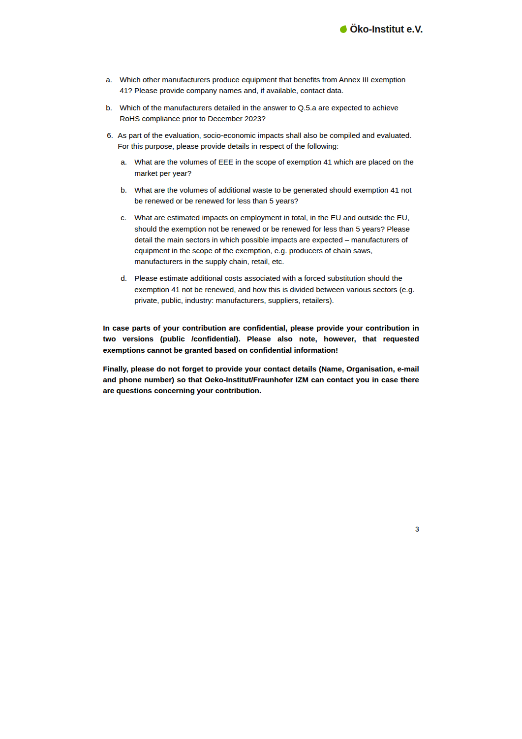Öko-Institut e.V.
a. Which other manufacturers produce equipment that benefits from Annex III exemption 41? Please provide company names and, if available, contact data.
b. Which of the manufacturers detailed in the answer to Q.5.a are expected to achieve RoHS compliance prior to December 2023?
6.
As part of the evaluation, socio-economic impacts shall also be compiled and evaluated. For this purpose, please provide details in respect of the following:
a. What are the volumes of EEE in the scope of exemption 41 which are placed on the market per year?
b. What are the volumes of additional waste to be generated should exemption 41 not be renewed or be renewed for less than 5 years?
c. What are estimated impacts on employment in total, in the EU and outside the EU, should the exemption not be renewed or be renewed for less than 5 years? Please detail the main sectors in which possible impacts are expected – manufacturers of equipment in the scope of the exemption, e.g. producers of chain saws, manufacturers in the supply chain, retail, etc.
d. Please estimate additional costs associated with a forced substitution should the exemption 41 not be renewed, and how this is divided between various sectors (e.g. private, public, industry: manufacturers, suppliers, retailers).
In case parts of your contribution are confidential, please provide your contribution in two versions (public /confidential). Please also note, however, that requested exemptions cannot be granted based on confidential information!
Finally, please do not forget to provide your contact details (Name, Organisation, e-mail and phone number) so that Oeko-Institut/Fraunhofer IZM can contact you in case there are questions concerning your contribution.
3